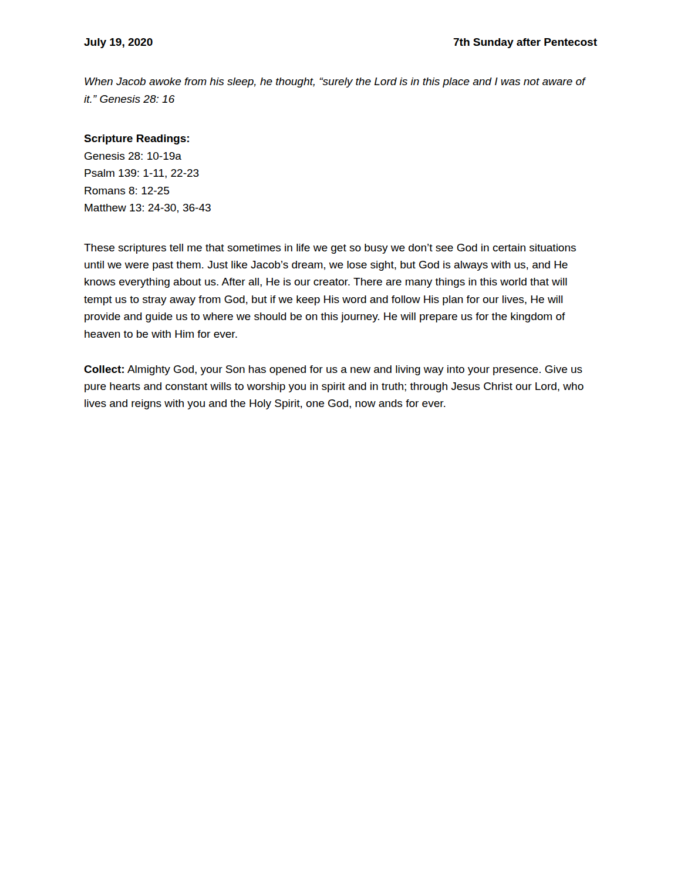July 19, 2020
7th Sunday after Pentecost
When Jacob awoke from his sleep, he thought, “surely the Lord is in this place and I was not aware of it.” Genesis 28: 16
Scripture Readings:
Genesis 28: 10-19a
Psalm 139: 1-11, 22-23
Romans 8: 12-25
Matthew 13: 24-30, 36-43
These scriptures tell me that sometimes in life we get so busy we don’t see God in certain situations until we were past them. Just like Jacob’s dream, we lose sight, but God is always with us, and He knows everything about us. After all, He is our creator. There are many things in this world that will tempt us to stray away from God, but if we keep His word and follow His plan for our lives, He will provide and guide us to where we should be on this journey. He will prepare us for the kingdom of heaven to be with Him for ever.
Collect: Almighty God, your Son has opened for us a new and living way into your presence. Give us pure hearts and constant wills to worship you in spirit and in truth; through Jesus Christ our Lord, who lives and reigns with you and the Holy Spirit, one God, now ands for ever.